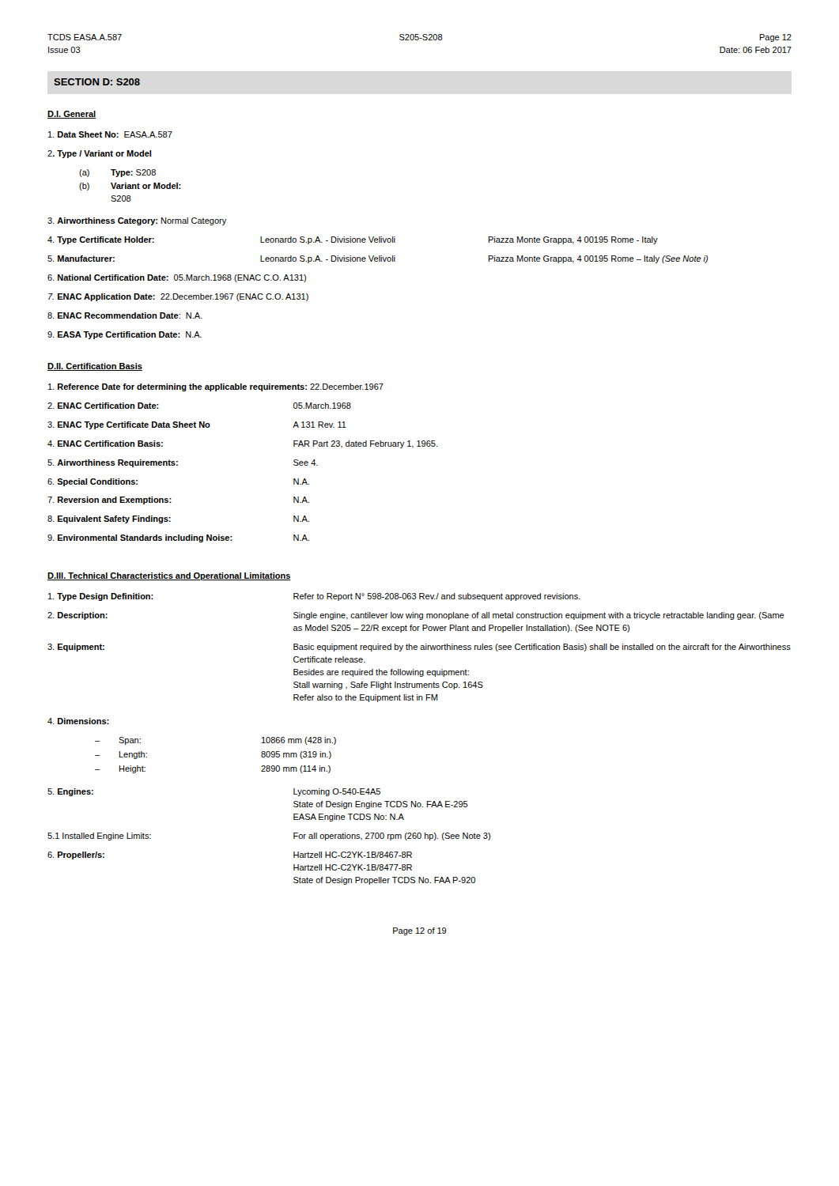TCDS EASA.A.587 Issue 03
S205-S208
Page 12 Date: 06 Feb 2017
SECTION D: S208
D.I. General
1. Data Sheet No: EASA.A.587
2. Type / Variant or Model
| (a) | Type: S208 |
| (b) | Variant or Model: S208 |
3. Airworthiness Category: Normal Category
| 4. Type Certificate Holder: | Leonardo S.p.A. - Divisione Velivoli | Piazza Monte Grappa, 4 00195 Rome - Italy |
| 5. Manufacturer: | Leonardo S.p.A. - Divisione Velivoli | Piazza Monte Grappa, 4 00195 Rome – Italy (See Note i) |
6. National Certification Date: 05.March.1968 (ENAC C.O. A131)
7. ENAC Application Date: 22.December.1967 (ENAC C.O. A131)
8. ENAC Recommendation Date: N.A.
9. EASA Type Certification Date: N.A.
D.II. Certification Basis
1. Reference Date for determining the applicable requirements: 22.December.1967
| 2. ENAC Certification Date: | 05.March.1968 |
| 3. ENAC Type Certificate Data Sheet No | A 131 Rev. 11 |
| 4. ENAC Certification Basis: | FAR Part 23, dated February 1, 1965. |
| 5. Airworthiness Requirements: | See 4. |
| 6. Special Conditions: | N.A. |
| 7. Reversion and Exemptions: | N.A. |
| 8. Equivalent Safety Findings: | N.A. |
| 9. Environmental Standards including Noise: | N.A. |
D.III. Technical Characteristics and Operational Limitations
| 1. Type Design Definition: | Refer to Report N° 598-208-063 Rev./ and subsequent approved revisions. |
| 2. Description: | Single engine, cantilever low wing monoplane of all metal construction equipment with a tricycle retractable landing gear. (Same as Model S205 – 22/R except for Power Plant and Propeller Installation). (See NOTE 6) |
| 3. Equipment: | Basic equipment required by the airworthiness rules (see Certification Basis) shall be installed on the aircraft for the Airworthiness Certificate release. Besides are required the following equipment: Stall warning , Safe Flight Instruments Cop. 164S Refer also to the Equipment list in FM |
4. Dimensions:
| – | Span: | 10866 mm (428 in.) |
| – | Length: | 8095 mm (319 in.) |
| – | Height: | 2890 mm (114 in.) |
| 5. Engines: | Lycoming O-540-E4A5 State of Design Engine TCDS No. FAA E-295 EASA Engine TCDS No: N.A |
| 5.1 Installed Engine Limits: | For all operations, 2700 rpm (260 hp). (See Note 3) |
| 6. Propeller/s: | Hartzell HC-C2YK-1B/8467-8R Hartzell HC-C2YK-1B/8477-8R State of Design Propeller TCDS No. FAA P-920 |
Page 12 of 19